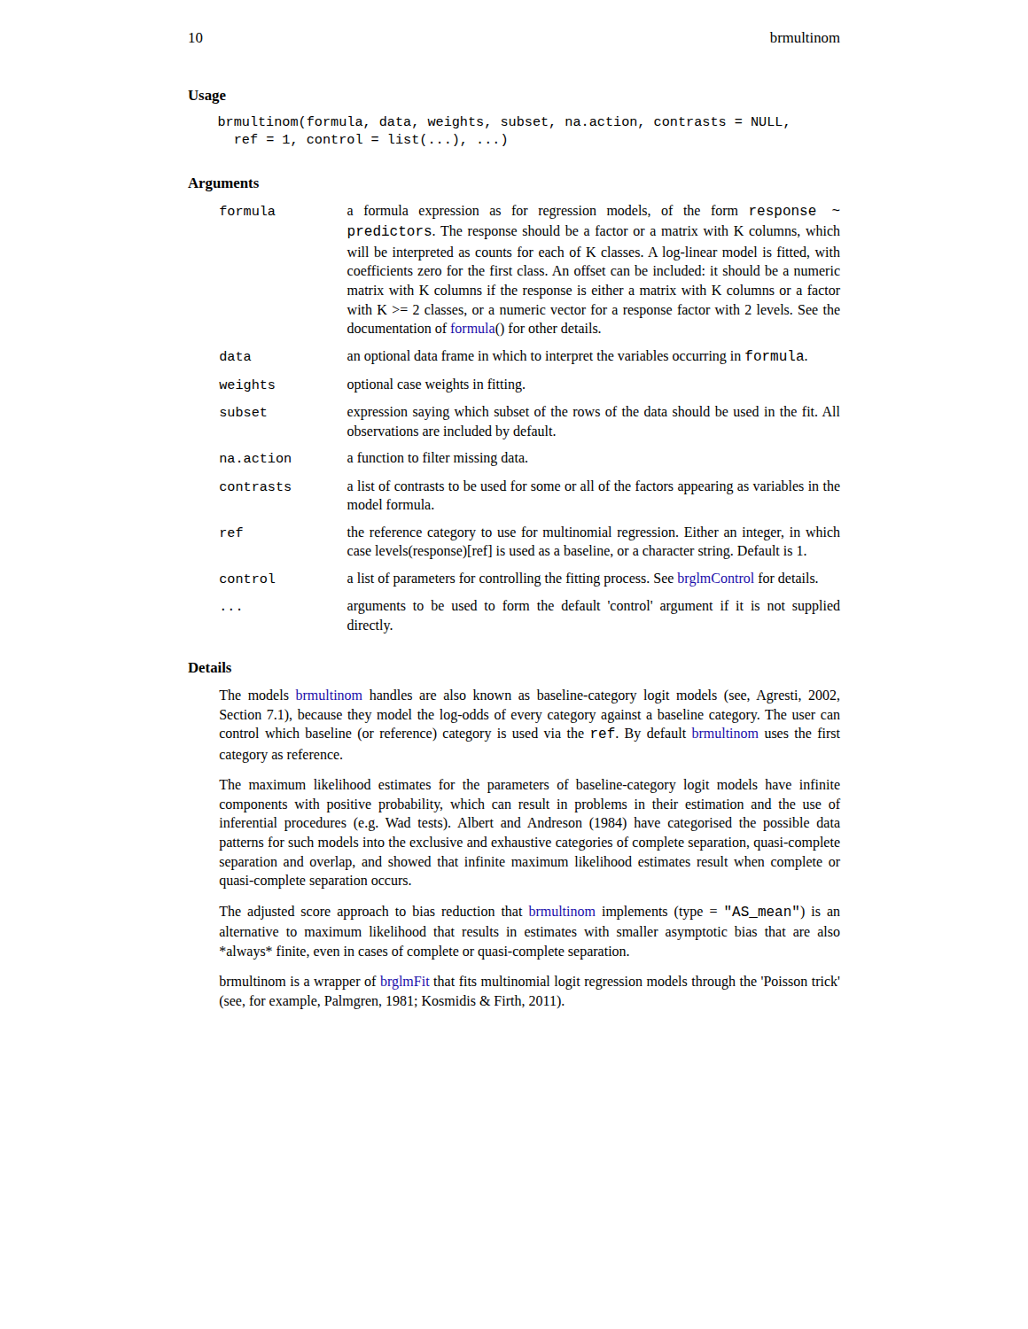10 brmultinom
Usage
brmultinom(formula, data, weights, subset, na.action, contrasts = NULL,
  ref = 1, control = list(...), ...)
Arguments
formula
a formula expression as for regression models, of the form response ~ predictors. The response should be a factor or a matrix with K columns, which will be interpreted as counts for each of K classes. A log-linear model is fitted, with coefficients zero for the first class. An offset can be included: it should be a numeric matrix with K columns if the response is either a matrix with K columns or a factor with K >= 2 classes, or a numeric vector for a response factor with 2 levels. See the documentation of formula() for other details.
data
an optional data frame in which to interpret the variables occurring in formula.
weights
optional case weights in fitting.
subset
expression saying which subset of the rows of the data should be used in the fit. All observations are included by default.
na.action
a function to filter missing data.
contrasts
a list of contrasts to be used for some or all of the factors appearing as variables in the model formula.
ref
the reference category to use for multinomial regression. Either an integer, in which case levels(response)[ref] is used as a baseline, or a character string. Default is 1.
control
a list of parameters for controlling the fitting process. See brglmControl for details.
...
arguments to be used to form the default 'control' argument if it is not supplied directly.
Details
The models brmultinom handles are also known as baseline-category logit models (see, Agresti, 2002, Section 7.1), because they model the log-odds of every category against a baseline category. The user can control which baseline (or reference) category is used via the ref. By default brmultinom uses the first category as reference.
The maximum likelihood estimates for the parameters of baseline-category logit models have infinite components with positive probability, which can result in problems in their estimation and the use of inferential procedures (e.g. Wad tests). Albert and Andreson (1984) have categorised the possible data patterns for such models into the exclusive and exhaustive categories of complete separation, quasi-complete separation and overlap, and showed that infinite maximum likelihood estimates result when complete or quasi-complete separation occurs.
The adjusted score approach to bias reduction that brmultinom implements (type = "AS_mean") is an alternative to maximum likelihood that results in estimates with smaller asymptotic bias that are also *always* finite, even in cases of complete or quasi-complete separation.
brmultinom is a wrapper of brglmFit that fits multinomial logit regression models through the 'Poisson trick' (see, for example, Palmgren, 1981; Kosmidis & Firth, 2011).